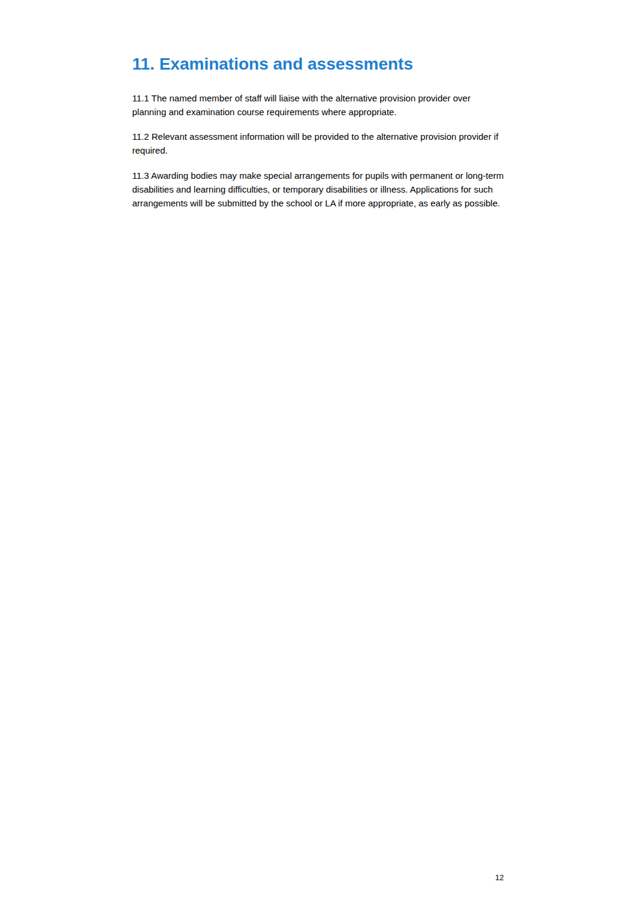11. Examinations and assessments
11.1 The named member of staff will liaise with the alternative provision provider over planning and examination course requirements where appropriate.
11.2 Relevant assessment information will be provided to the alternative provision provider if required.
11.3 Awarding bodies may make special arrangements for pupils with permanent or long-term disabilities and learning difficulties, or temporary disabilities or illness. Applications for such arrangements will be submitted by the school or LA if more appropriate, as early as possible.
12